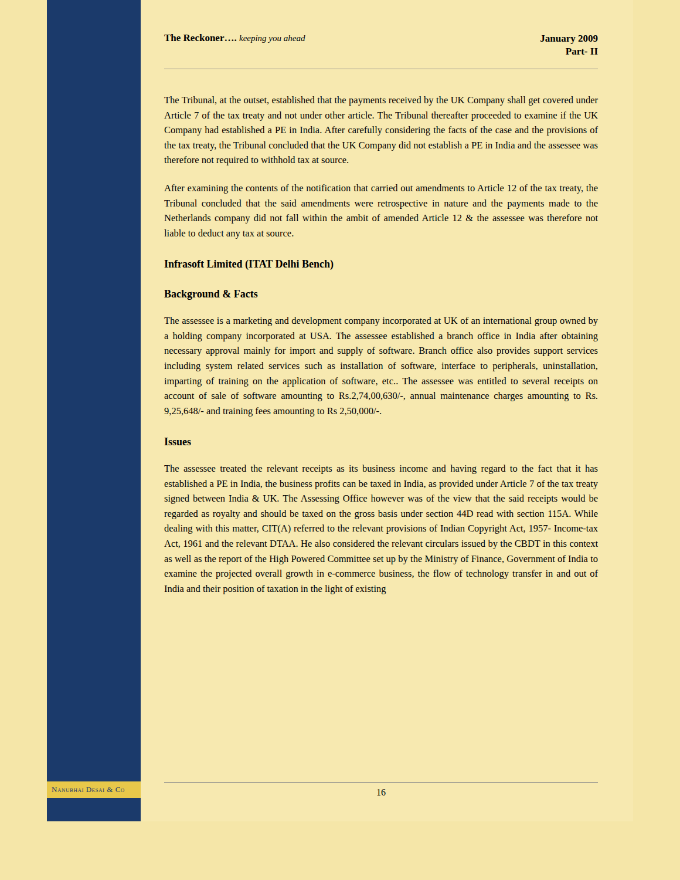Nanubhai Desai & Co
The Reckoner…. keeping you ahead
January 2009
Part- II
The Tribunal, at the outset, established that the payments received by the UK Company shall get covered under Article 7 of the tax treaty and not under other article. The Tribunal thereafter proceeded to examine if the UK Company had established a PE in India. After carefully considering the facts of the case and the provisions of the tax treaty, the Tribunal concluded that the UK Company did not establish a PE in India and the assessee was therefore not required to withhold tax at source.
After examining the contents of the notification that carried out amendments to Article 12 of the tax treaty, the Tribunal concluded that the said amendments were retrospective in nature and the payments made to the Netherlands company did not fall within the ambit of amended Article 12 & the assessee was therefore not liable to deduct any tax at source.
Infrasoft Limited (ITAT Delhi Bench)
Background & Facts
The assessee is a marketing and development company incorporated at UK of an international group owned by a holding company incorporated at USA. The assessee established a branch office in India after obtaining necessary approval mainly for import and supply of software. Branch office also provides support services including system related services such as installation of software, interface to peripherals, uninstallation, imparting of training on the application of software, etc.. The assessee was entitled to several receipts on account of sale of software amounting to Rs.2,74,00,630/-, annual maintenance charges amounting to Rs. 9,25,648/- and training fees amounting to Rs 2,50,000/-.
Issues
The assessee treated the relevant receipts as its business income and having regard to the fact that it has established a PE in India, the business profits can be taxed in India, as provided under Article 7 of the tax treaty signed between India & UK. The Assessing Office however was of the view that the said receipts would be regarded as royalty and should be taxed on the gross basis under section 44D read with section 115A. While dealing with this matter, CIT(A) referred to the relevant provisions of Indian Copyright Act, 1957- Income-tax Act, 1961 and the relevant DTAA. He also considered the relevant circulars issued by the CBDT in this context as well as the report of the High Powered Committee set up by the Ministry of Finance, Government of India to examine the projected overall growth in e-commerce business, the flow of technology transfer in and out of India and their position of taxation in the light of existing
16